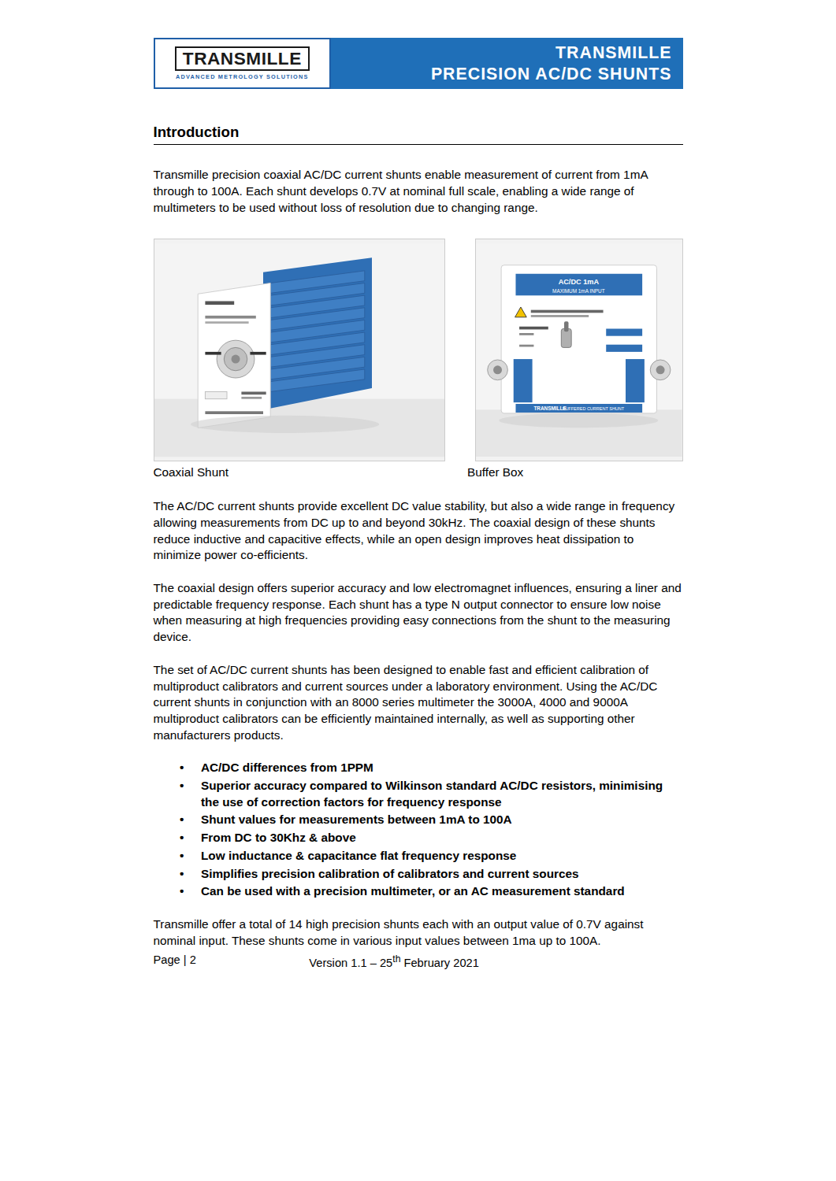TRANSMILLE
ADVANCED METROLOGY SOLUTIONS
TRANSMILLE
PRECISION AC/DC SHUNTS
Introduction
Transmille precision coaxial AC/DC current shunts enable measurement of current from 1mA through to 100A. Each shunt develops 0.7V at nominal full scale, enabling a wide range of multimeters to be used without loss of resolution due to changing range.
AC/DC 1mA MAXIMUM 1mA INPUT TRANSMILLE BUFFERED CURRENT SHUNT
Coaxial Shunt
Buffer Box
The AC/DC current shunts provide excellent DC value stability, but also a wide range in frequency allowing measurements from DC up to and beyond 30kHz. The coaxial design of these shunts reduce inductive and capacitive effects, while an open design improves heat dissipation to minimize power co-efficients.
The coaxial design offers superior accuracy and low electromagnet influences, ensuring a liner and predictable frequency response. Each shunt has a type N output connector to ensure low noise when measuring at high frequencies providing easy connections from the shunt to the measuring device.
The set of AC/DC current shunts has been designed to enable fast and efficient calibration of multiproduct calibrators and current sources under a laboratory environment. Using the AC/DC current shunts in conjunction with an 8000 series multimeter the 3000A, 4000 and 9000A multiproduct calibrators can be efficiently maintained internally, as well as supporting other manufacturers products.
AC/DC differences from 1PPM
Superior accuracy compared to Wilkinson standard AC/DC resistors, minimising
the use of correction factors for frequency response
Shunt values for measurements between 1mA to 100A
From DC to 30Khz & above
Low inductance & capacitance flat frequency response
Simplifies precision calibration of calibrators and current sources
Can be used with a precision multimeter, or an AC measurement standard
Transmille offer a total of 14 high precision shunts each with an output value of 0.7V against nominal input. These shunts come in various input values between 1ma up to 100A.
Page | 2
Version 1.1 – 25th February 2021